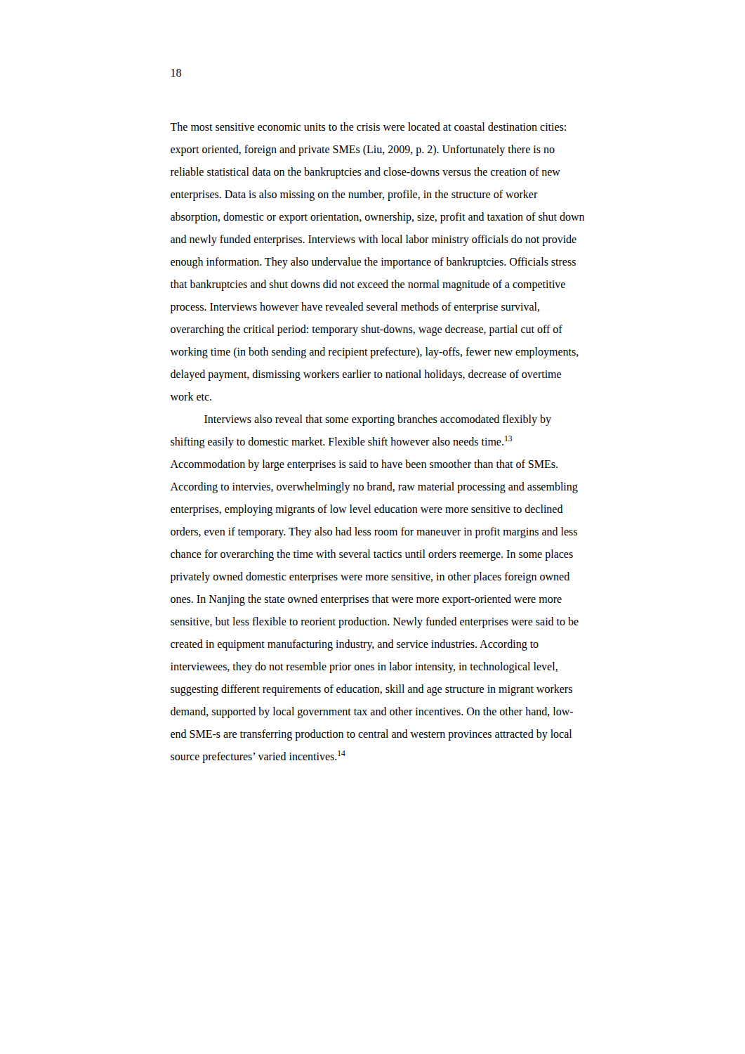18
The most sensitive economic units to the crisis were located at coastal destination cities: export oriented, foreign and private SMEs (Liu, 2009, p. 2). Unfortunately there is no reliable statistical data on the bankruptcies and close-downs versus the creation of new enterprises. Data is also missing on the number, profile, in the structure of worker absorption, domestic or export orientation, ownership, size, profit and taxation of shut down and newly funded enterprises. Interviews with local labor ministry officials do not provide enough information. They also undervalue the importance of bankruptcies. Officials stress that bankruptcies and shut downs did not exceed the normal magnitude of a competitive process. Interviews however have revealed several methods of enterprise survival, overarching the critical period: temporary shut-downs, wage decrease, partial cut off of working time (in both sending and recipient prefecture), lay-offs, fewer new employments, delayed payment, dismissing workers earlier to national holidays, decrease of overtime work etc.
Interviews also reveal that some exporting branches accomodated flexibly by shifting easily to domestic market. Flexible shift however also needs time.13 Accommodation by large enterprises is said to have been smoother than that of SMEs. According to intervies, overwhelmingly no brand, raw material processing and assembling enterprises, employing migrants of low level education were more sensitive to declined orders, even if temporary. They also had less room for maneuver in profit margins and less chance for overarching the time with several tactics until orders reemerge. In some places privately owned domestic enterprises were more sensitive, in other places foreign owned ones. In Nanjing the state owned enterprises that were more export-oriented were more sensitive, but less flexible to reorient production. Newly funded enterprises were said to be created in equipment manufacturing industry, and service industries. According to interviewees, they do not resemble prior ones in labor intensity, in technological level, suggesting different requirements of education, skill and age structure in migrant workers demand, supported by local government tax and other incentives. On the other hand, low-end SME-s are transferring production to central and western provinces attracted by local source prefectures’ varied incentives.14